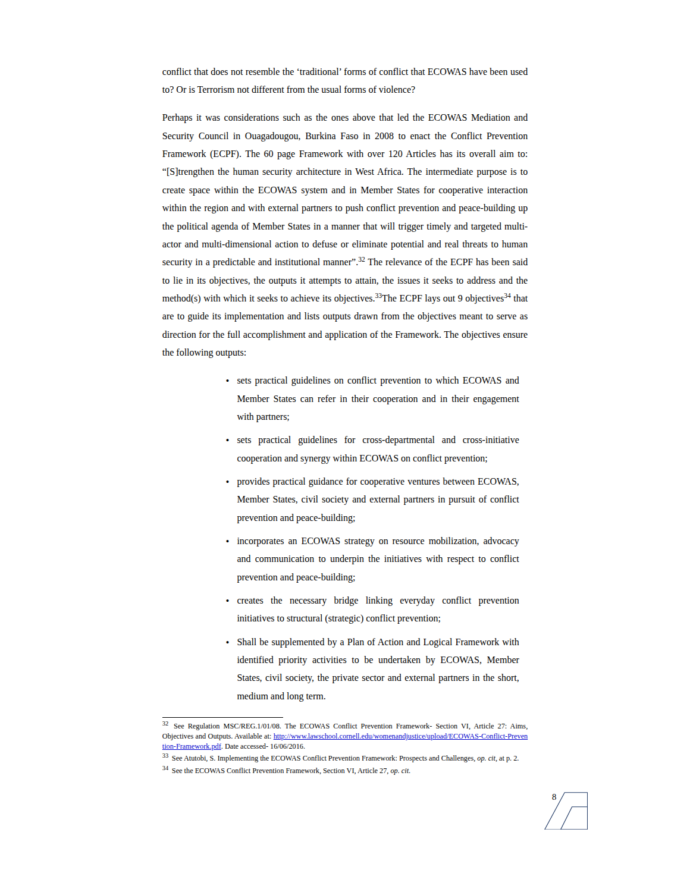conflict that does not resemble the ‘traditional’ forms of conflict that ECOWAS have been used to? Or is Terrorism not different from the usual forms of violence?
Perhaps it was considerations such as the ones above that led the ECOWAS Mediation and Security Council in Ouagadougou, Burkina Faso in 2008 to enact the Conflict Prevention Framework (ECPF). The 60 page Framework with over 120 Articles has its overall aim to: “[S]trengthen the human security architecture in West Africa. The intermediate purpose is to create space within the ECOWAS system and in Member States for cooperative interaction within the region and with external partners to push conflict prevention and peace-building up the political agenda of Member States in a manner that will trigger timely and targeted multi-actor and multi-dimensional action to defuse or eliminate potential and real threats to human security in a predictable and institutional manner”.32 The relevance of the ECPF has been said to lie in its objectives, the outputs it attempts to attain, the issues it seeks to address and the method(s) with which it seeks to achieve its objectives.33The ECPF lays out 9 objectives34 that are to guide its implementation and lists outputs drawn from the objectives meant to serve as direction for the full accomplishment and application of the Framework. The objectives ensure the following outputs:
sets practical guidelines on conflict prevention to which ECOWAS and Member States can refer in their cooperation and in their engagement with partners;
sets practical guidelines for cross-departmental and cross-initiative cooperation and synergy within ECOWAS on conflict prevention;
provides practical guidance for cooperative ventures between ECOWAS, Member States, civil society and external partners in pursuit of conflict prevention and peace-building;
incorporates an ECOWAS strategy on resource mobilization, advocacy and communication to underpin the initiatives with respect to conflict prevention and peace-building;
creates the necessary bridge linking everyday conflict prevention initiatives to structural (strategic) conflict prevention;
Shall be supplemented by a Plan of Action and Logical Framework with identified priority activities to be undertaken by ECOWAS, Member States, civil society, the private sector and external partners in the short, medium and long term.
32 See Regulation MSC/REG.1/01/08. The ECOWAS Conflict Prevention Framework- Section VI, Article 27: Aims, Objectives and Outputs. Available at: http://www.lawschool.cornell.edu/womenandjustice/upload/ECOWAS-Conflict-Prevention-Framework.pdf. Date accessed- 16/06/2016.
33 See Atutobi, S. Implementing the ECOWAS Conflict Prevention Framework: Prospects and Challenges, op. cit, at p. 2.
34 See the ECOWAS Conflict Prevention Framework, Section VI, Article 27, op. cit.
8